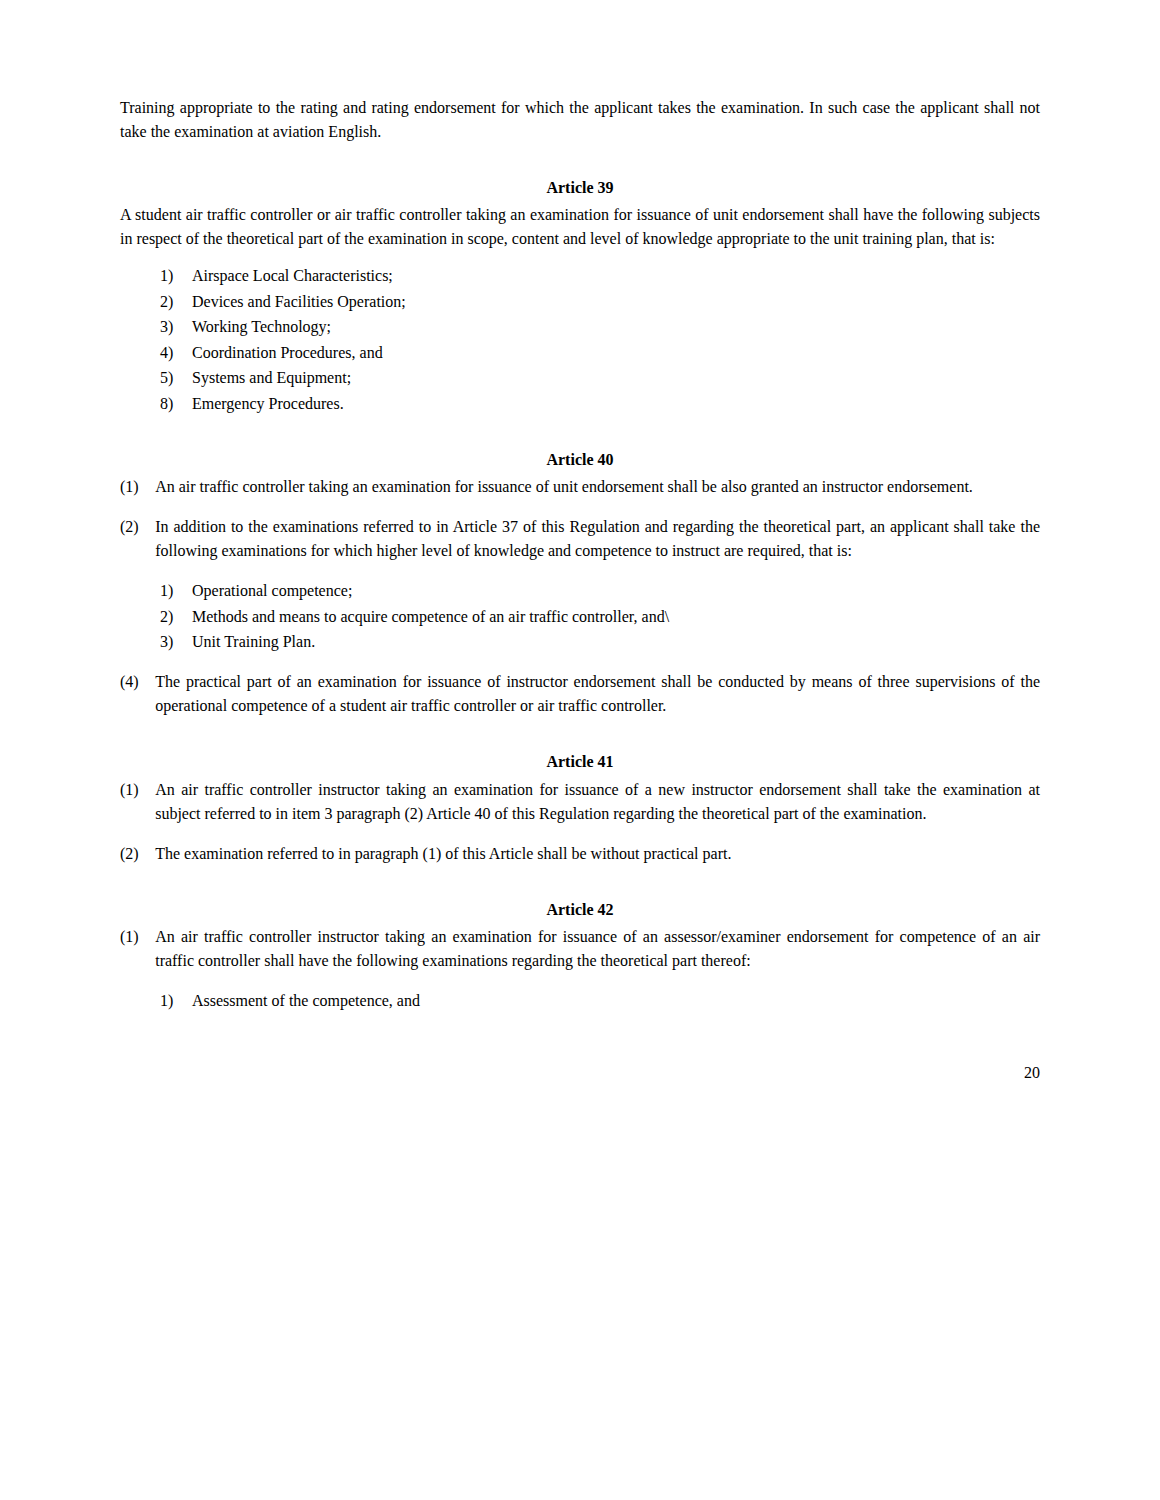Training appropriate to the rating and rating endorsement for which the applicant takes the examination. In such case the applicant shall not take the examination at aviation English.
Article 39
A student air traffic controller or air traffic controller taking an examination for issuance of unit endorsement shall have the following subjects in respect of the theoretical part of the examination in scope, content and level of knowledge appropriate to the unit training plan, that is:
1) Airspace Local Characteristics;
2) Devices and Facilities Operation;
3) Working Technology;
4) Coordination Procedures, and
5) Systems and Equipment;
8) Emergency Procedures.
Article 40
(1)
An air traffic controller taking an examination for issuance of unit endorsement shall be also granted an instructor endorsement.
(2)
In addition to the examinations referred to in Article 37 of this Regulation and regarding the theoretical part, an applicant shall take the following examinations for which higher level of knowledge and competence to instruct are required, that is:
1) Operational competence;
2) Methods and means to acquire competence of an air traffic controller, and\
3) Unit Training Plan.
(4)
The practical part of an examination for issuance of instructor endorsement shall be conducted by means of three supervisions of the operational competence of a student air traffic controller or air traffic controller.
Article 41
(1)
An air traffic controller instructor taking an examination for issuance of a new instructor endorsement shall take the examination at subject referred to in item 3 paragraph (2) Article 40 of this Regulation regarding the theoretical part of the examination.
(2)
The examination referred to in paragraph (1) of this Article shall be without practical part.
Article 42
(1)
An air traffic controller instructor taking an examination for issuance of an assessor/examiner endorsement for competence of an air traffic controller shall have the following examinations regarding the theoretical part thereof:
1) Assessment of the competence, and
20